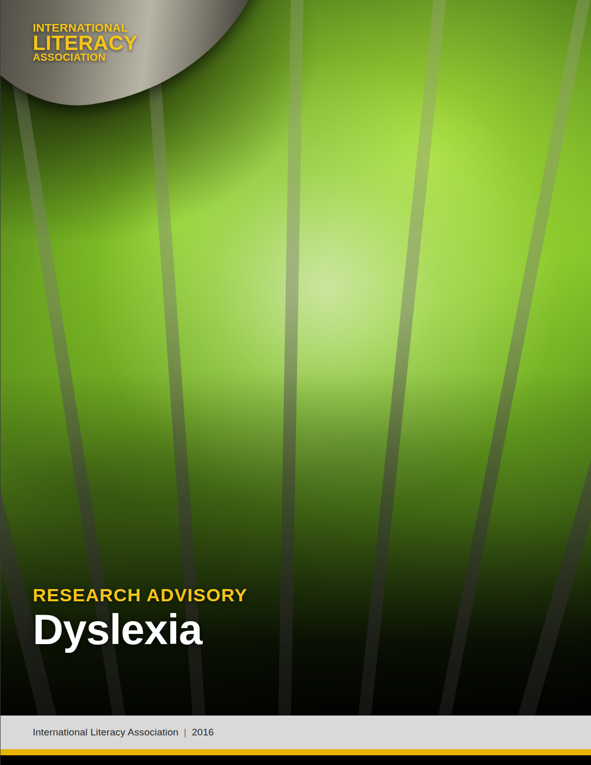International Literacy Association
Research Advisory
Dyslexia
International Literacy Association|2016